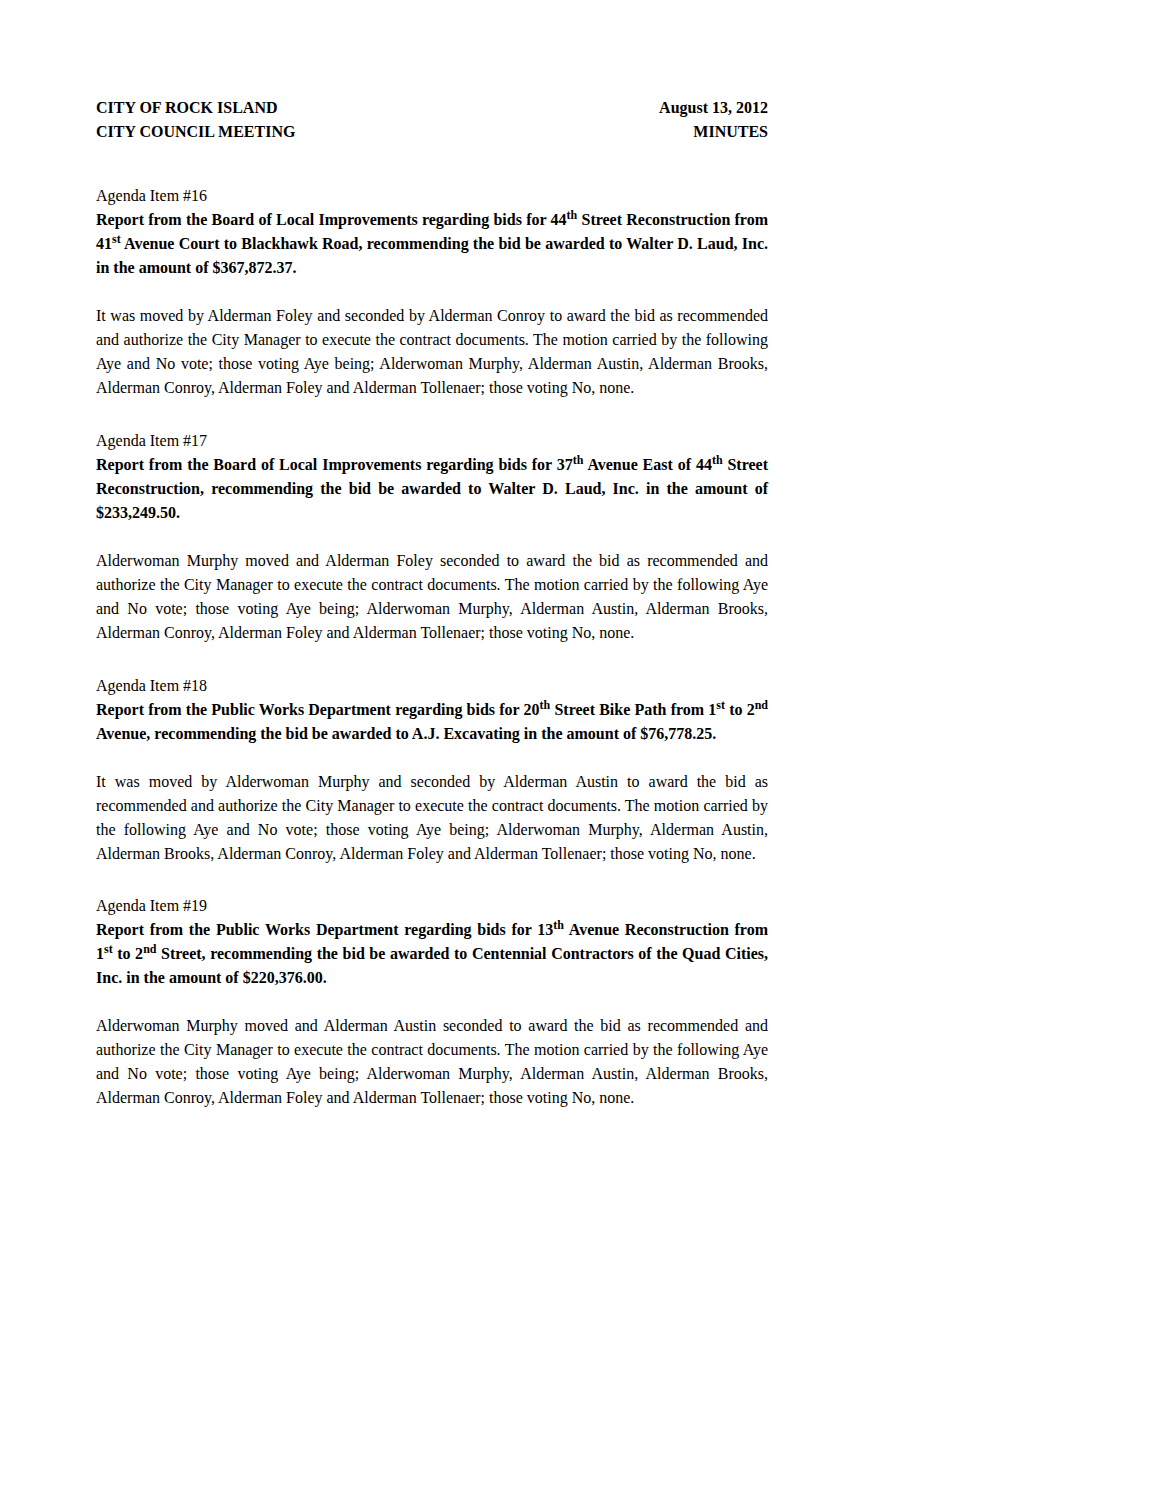CITY OF ROCK ISLAND
CITY COUNCIL MEETING
August 13, 2012
MINUTES
Agenda Item #16
Report from the Board of Local Improvements regarding bids for 44th Street Reconstruction from 41st Avenue Court to Blackhawk Road, recommending the bid be awarded to Walter D. Laud, Inc. in the amount of $367,872.37.
It was moved by Alderman Foley and seconded by Alderman Conroy to award the bid as recommended and authorize the City Manager to execute the contract documents. The motion carried by the following Aye and No vote; those voting Aye being; Alderwoman Murphy, Alderman Austin, Alderman Brooks, Alderman Conroy, Alderman Foley and Alderman Tollenaer; those voting No, none.
Agenda Item #17
Report from the Board of Local Improvements regarding bids for 37th Avenue East of 44th Street Reconstruction, recommending the bid be awarded to Walter D. Laud, Inc. in the amount of $233,249.50.
Alderwoman Murphy moved and Alderman Foley seconded to award the bid as recommended and authorize the City Manager to execute the contract documents. The motion carried by the following Aye and No vote; those voting Aye being; Alderwoman Murphy, Alderman Austin, Alderman Brooks, Alderman Conroy, Alderman Foley and Alderman Tollenaer; those voting No, none.
Agenda Item #18
Report from the Public Works Department regarding bids for 20th Street Bike Path from 1st to 2nd Avenue, recommending the bid be awarded to A.J. Excavating in the amount of $76,778.25.
It was moved by Alderwoman Murphy and seconded by Alderman Austin to award the bid as recommended and authorize the City Manager to execute the contract documents. The motion carried by the following Aye and No vote; those voting Aye being; Alderwoman Murphy, Alderman Austin, Alderman Brooks, Alderman Conroy, Alderman Foley and Alderman Tollenaer; those voting No, none.
Agenda Item #19
Report from the Public Works Department regarding bids for 13th Avenue Reconstruction from 1st to 2nd Street, recommending the bid be awarded to Centennial Contractors of the Quad Cities, Inc. in the amount of $220,376.00.
Alderwoman Murphy moved and Alderman Austin seconded to award the bid as recommended and authorize the City Manager to execute the contract documents. The motion carried by the following Aye and No vote; those voting Aye being; Alderwoman Murphy, Alderman Austin, Alderman Brooks, Alderman Conroy, Alderman Foley and Alderman Tollenaer; those voting No, none.